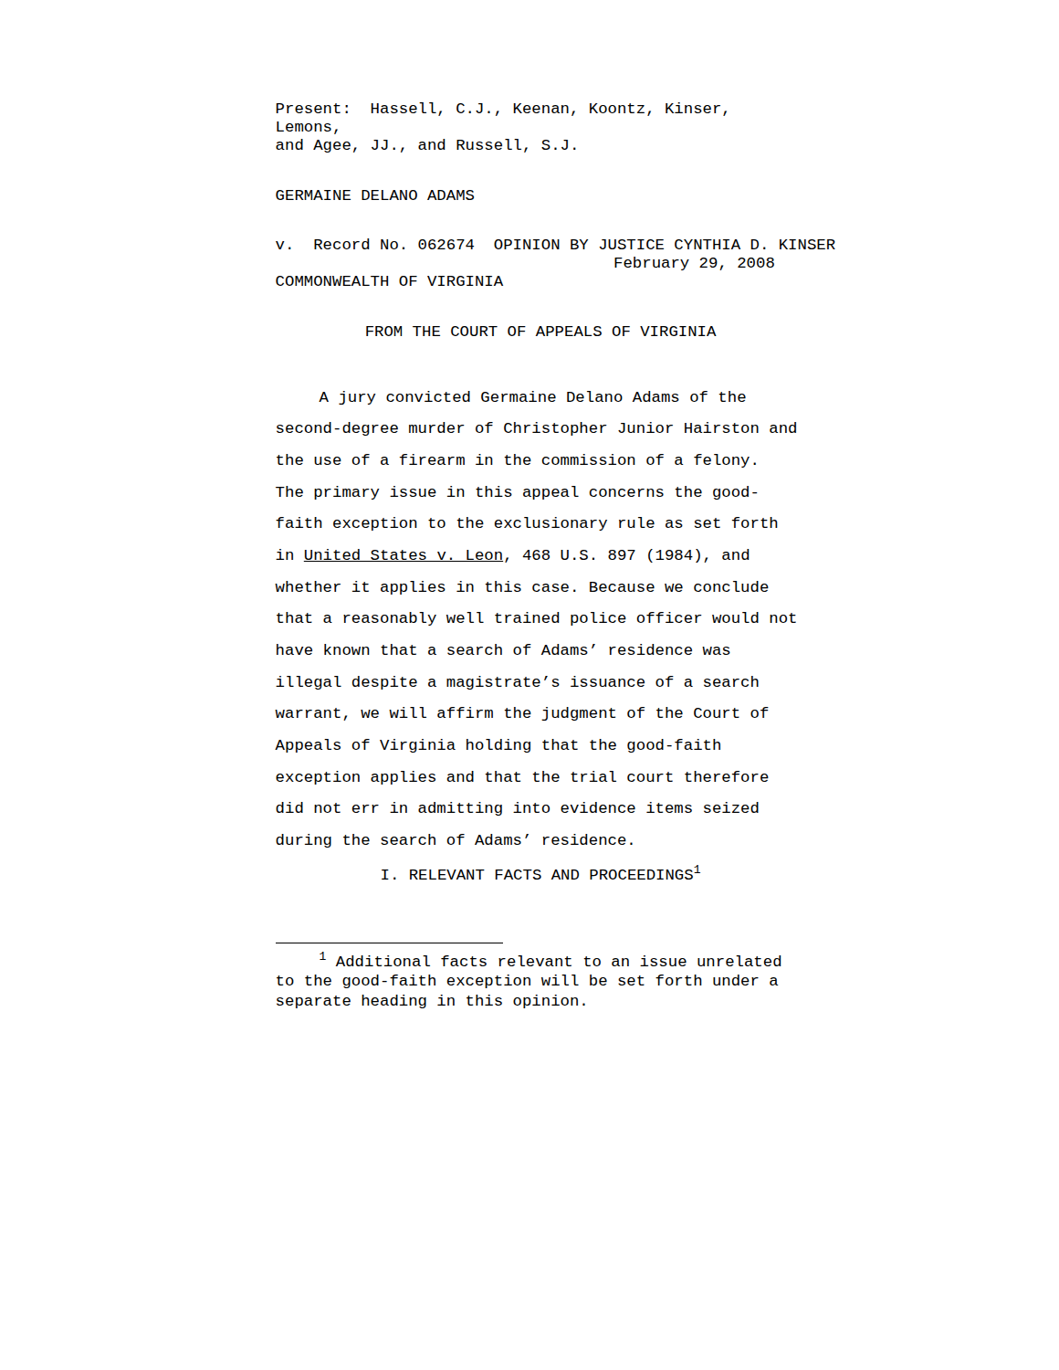Present: Hassell, C.J., Keenan, Koontz, Kinser, Lemons,
and Agee, JJ., and Russell, S.J.
GERMAINE DELANO ADAMS
v. Record No. 062674 OPINION BY JUSTICE CYNTHIA D. KINSER
February 29, 2008
COMMONWEALTH OF VIRGINIA
FROM THE COURT OF APPEALS OF VIRGINIA
A jury convicted Germaine Delano Adams of the second-degree murder of Christopher Junior Hairston and the use of a firearm in the commission of a felony. The primary issue in this appeal concerns the good-faith exception to the exclusionary rule as set forth in United States v. Leon, 468 U.S. 897 (1984), and whether it applies in this case. Because we conclude that a reasonably well trained police officer would not have known that a search of Adams’ residence was illegal despite a magistrate’s issuance of a search warrant, we will affirm the judgment of the Court of Appeals of Virginia holding that the good-faith exception applies and that the trial court therefore did not err in admitting into evidence items seized during the search of Adams’ residence.
I. RELEVANT FACTS AND PROCEEDINGS1
1 Additional facts relevant to an issue unrelated to the good-faith exception will be set forth under a separate heading in this opinion.